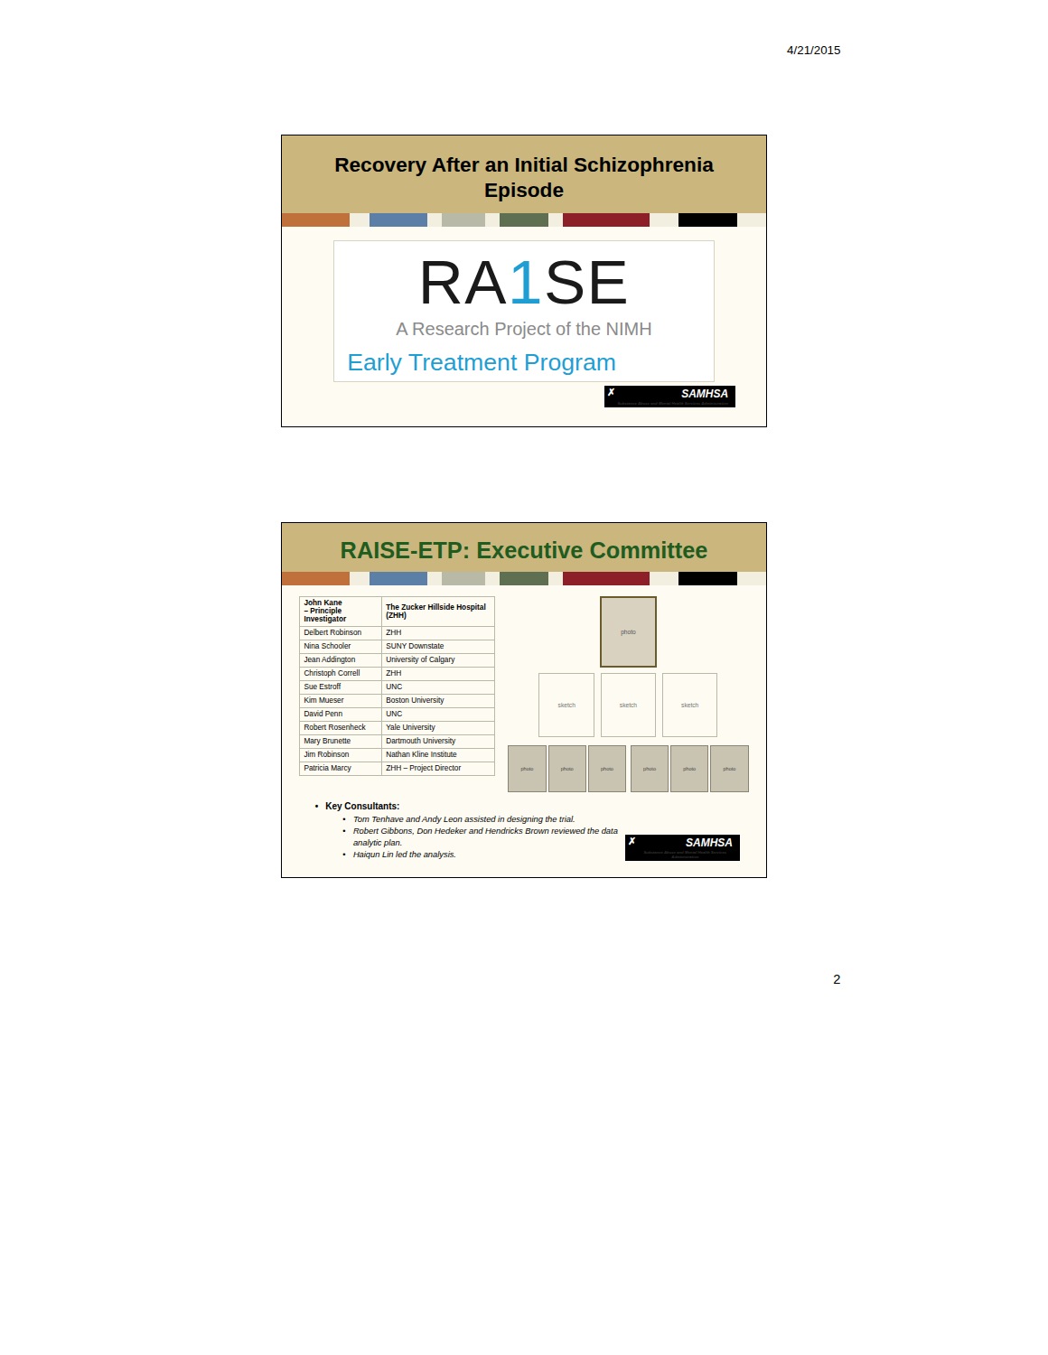4/21/2015
Recovery After an Initial Schizophrenia Episode
RA1 SE
A Research Project of the NIMH
Early Treatment Program
SAMHSA Substance Abuse and Mental Health Services Administration
RAISE-ETP: Executive Committee
| John Kane – Principle Investigator | The Zucker Hillside Hospital (ZHH) |
| Delbert Robinson | ZHH |
| Nina Schooler | SUNY Downstate |
| Jean Addington | University of Calgary |
| Christoph Correll | ZHH |
| Sue Estroff | UNC |
| Kim Mueser | Boston University |
| David Penn | UNC |
| Robert Rosenheck | Yale University |
| Mary Brunette | Dartmouth University |
| Jim Robinson | Nathan Kline Institute |
| Patricia Marcy | ZHH – Project Director |
photo
sketch
sketch
sketch
photo
photo
photo
photo
photo
photo
Key Consultants:
Tom Tenhave and Andy Leon assisted in designing the trial.
Robert Gibbons, Don Hedeker and Hendricks Brown reviewed the data analytic plan.
Haiqun Lin led the analysis.
SAMHSA Substance Abuse and Mental Health Services Administration
2